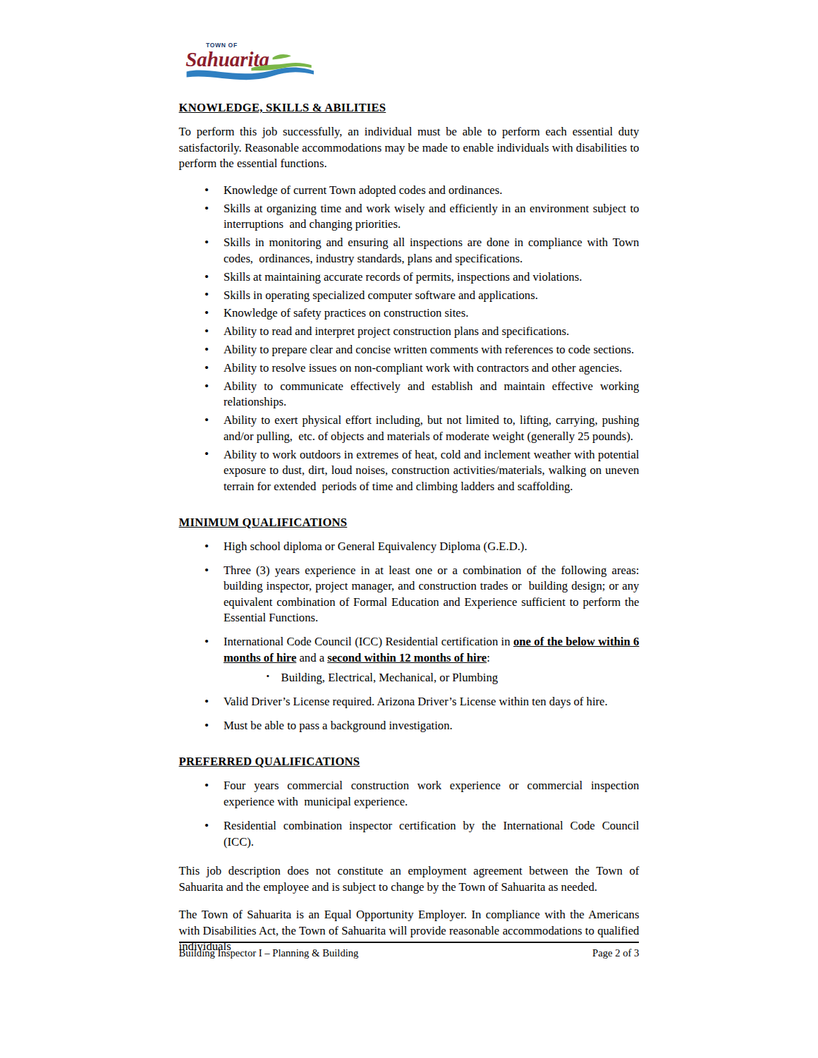TOWN OF Sahuarita
KNOWLEDGE, SKILLS & ABILITIES
To perform this job successfully, an individual must be able to perform each essential duty satisfactorily. Reasonable accommodations may be made to enable individuals with disabilities to perform the essential functions.
Knowledge of current Town adopted codes and ordinances.
Skills at organizing time and work wisely and efficiently in an environment subject to interruptions and changing priorities.
Skills in monitoring and ensuring all inspections are done in compliance with Town codes, ordinances, industry standards, plans and specifications.
Skills at maintaining accurate records of permits, inspections and violations.
Skills in operating specialized computer software and applications.
Knowledge of safety practices on construction sites.
Ability to read and interpret project construction plans and specifications.
Ability to prepare clear and concise written comments with references to code sections.
Ability to resolve issues on non-compliant work with contractors and other agencies.
Ability to communicate effectively and establish and maintain effective working relationships.
Ability to exert physical effort including, but not limited to, lifting, carrying, pushing and/or pulling, etc. of objects and materials of moderate weight (generally 25 pounds).
Ability to work outdoors in extremes of heat, cold and inclement weather with potential exposure to dust, dirt, loud noises, construction activities/materials, walking on uneven terrain for extended periods of time and climbing ladders and scaffolding.
MINIMUM QUALIFICATIONS
High school diploma or General Equivalency Diploma (G.E.D.).
Three (3) years experience in at least one or a combination of the following areas: building inspector, project manager, and construction trades or building design; or any equivalent combination of Formal Education and Experience sufficient to perform the Essential Functions.
International Code Council (ICC) Residential certification in one of the below within 6 months of hire and a second within 12 months of hire:
Building, Electrical, Mechanical, or Plumbing
Valid Driver’s License required. Arizona Driver’s License within ten days of hire.
Must be able to pass a background investigation.
PREFERRED QUALIFICATIONS
Four years commercial construction work experience or commercial inspection experience with municipal experience.
Residential combination inspector certification by the International Code Council (ICC).
This job description does not constitute an employment agreement between the Town of Sahuarita and the employee and is subject to change by the Town of Sahuarita as needed.
The Town of Sahuarita is an Equal Opportunity Employer. In compliance with the Americans with Disabilities Act, the Town of Sahuarita will provide reasonable accommodations to qualified individuals
Building Inspector I – Planning & Building Page 2 of 3